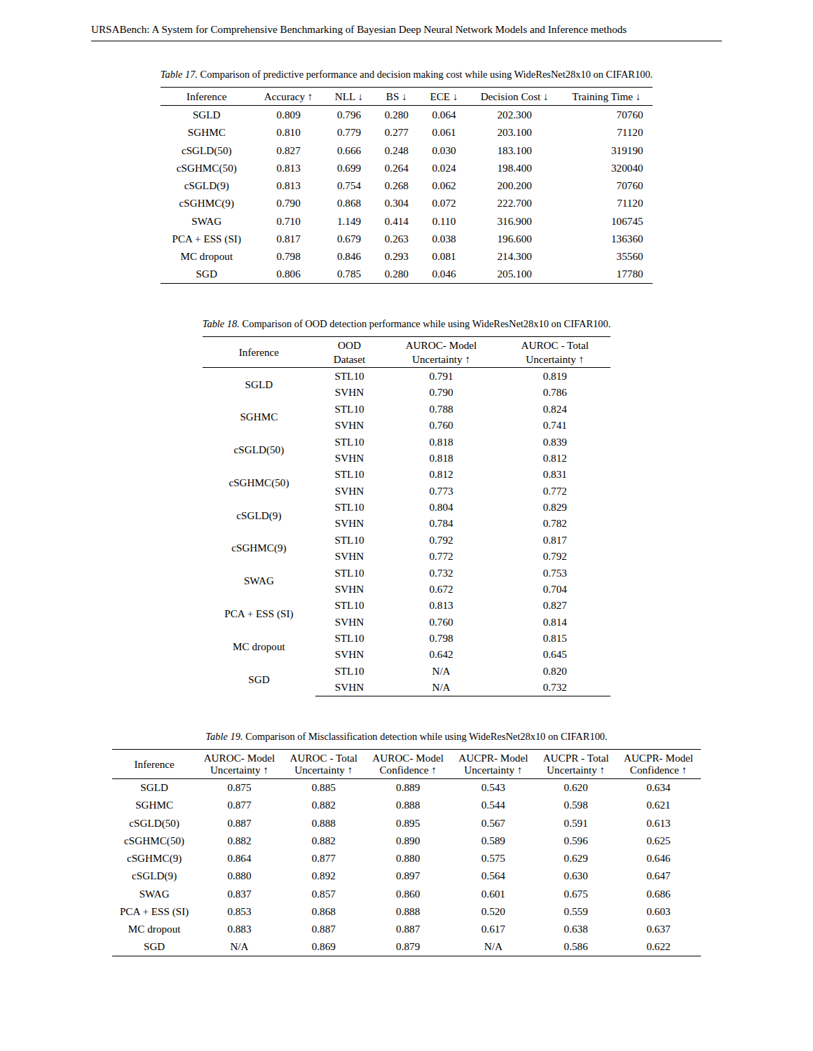URSABench: A System for Comprehensive Benchmarking of Bayesian Deep Neural Network Models and Inference methods
Table 17. Comparison of predictive performance and decision making cost while using WideResNet28x10 on CIFAR100.
| Inference | Accuracy ↑ | NLL ↓ | BS ↓ | ECE ↓ | Decision Cost ↓ | Training Time ↓ |
| --- | --- | --- | --- | --- | --- | --- |
| SGLD | 0.809 | 0.796 | 0.280 | 0.064 | 202.300 | 70760 |
| SGHMC | 0.810 | 0.779 | 0.277 | 0.061 | 203.100 | 71120 |
| cSGLD(50) | 0.827 | 0.666 | 0.248 | 0.030 | 183.100 | 319190 |
| cSGHMC(50) | 0.813 | 0.699 | 0.264 | 0.024 | 198.400 | 320040 |
| cSGLD(9) | 0.813 | 0.754 | 0.268 | 0.062 | 200.200 | 70760 |
| cSGHMC(9) | 0.790 | 0.868 | 0.304 | 0.072 | 222.700 | 71120 |
| SWAG | 0.710 | 1.149 | 0.414 | 0.110 | 316.900 | 106745 |
| PCA + ESS (SI) | 0.817 | 0.679 | 0.263 | 0.038 | 196.600 | 136360 |
| MC dropout | 0.798 | 0.846 | 0.293 | 0.081 | 214.300 | 35560 |
| SGD | 0.806 | 0.785 | 0.280 | 0.046 | 205.100 | 17780 |
Table 18. Comparison of OOD detection performance while using WideResNet28x10 on CIFAR100.
| Inference | OOD Dataset | AUROC- Model Uncertainty ↑ | AUROC - Total Uncertainty ↑ |
| --- | --- | --- | --- |
| SGLD | STL10 | 0.791 | 0.819 |
| SVHN | 0.790 | 0.786 |
| SGHMC | STL10 | 0.788 | 0.824 |
| SVHN | 0.760 | 0.741 |
| cSGLD(50) | STL10 | 0.818 | 0.839 |
| SVHN | 0.818 | 0.812 |
| cSGHMC(50) | STL10 | 0.812 | 0.831 |
| SVHN | 0.773 | 0.772 |
| cSGLD(9) | STL10 | 0.804 | 0.829 |
| SVHN | 0.784 | 0.782 |
| cSGHMC(9) | STL10 | 0.792 | 0.817 |
| SVHN | 0.772 | 0.792 |
| SWAG | STL10 | 0.732 | 0.753 |
| SVHN | 0.672 | 0.704 |
| PCA + ESS (SI) | STL10 | 0.813 | 0.827 |
| SVHN | 0.760 | 0.814 |
| MC dropout | STL10 | 0.798 | 0.815 |
| SVHN | 0.642 | 0.645 |
| SGD | STL10 | N/A | 0.820 |
| SVHN | N/A | 0.732 |
Table 19. Comparison of Misclassification detection while using WideResNet28x10 on CIFAR100.
| Inference | AUROC- Model Uncertainty ↑ | AUROC - Total Uncertainty ↑ | AUROC- Model Confidence ↑ | AUCPR- Model Uncertainty ↑ | AUCPR - Total Uncertainty ↑ | AUCPR- Model Confidence ↑ |
| --- | --- | --- | --- | --- | --- | --- |
| SGLD | 0.875 | 0.885 | 0.889 | 0.543 | 0.620 | 0.634 |
| SGHMC | 0.877 | 0.882 | 0.888 | 0.544 | 0.598 | 0.621 |
| cSGLD(50) | 0.887 | 0.888 | 0.895 | 0.567 | 0.591 | 0.613 |
| cSGHMC(50) | 0.882 | 0.882 | 0.890 | 0.589 | 0.596 | 0.625 |
| cSGHMC(9) | 0.864 | 0.877 | 0.880 | 0.575 | 0.629 | 0.646 |
| cSGLD(9) | 0.880 | 0.892 | 0.897 | 0.564 | 0.630 | 0.647 |
| SWAG | 0.837 | 0.857 | 0.860 | 0.601 | 0.675 | 0.686 |
| PCA + ESS (SI) | 0.853 | 0.868 | 0.888 | 0.520 | 0.559 | 0.603 |
| MC dropout | 0.883 | 0.887 | 0.887 | 0.617 | 0.638 | 0.637 |
| SGD | N/A | 0.869 | 0.879 | N/A | 0.586 | 0.622 |